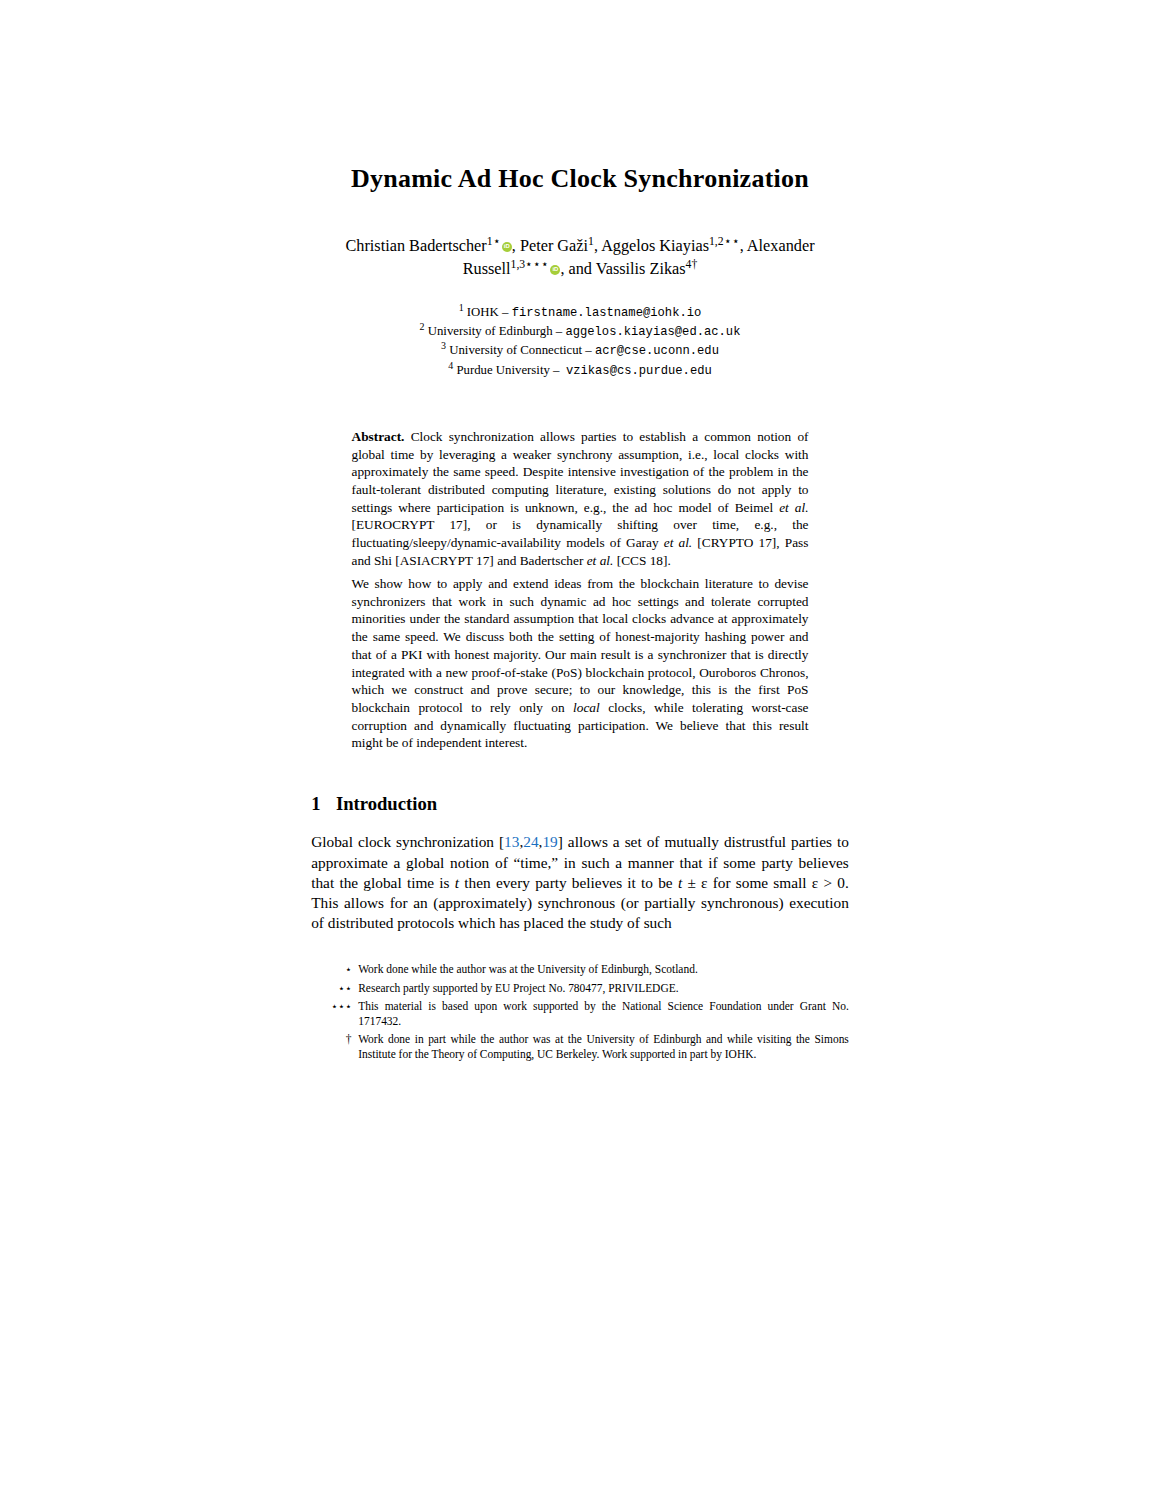Dynamic Ad Hoc Clock Synchronization
Christian Badertscher1⋆ , Peter Gaži1, Aggelos Kiayias1,2⋆⋆, Alexander
Russell1,3⋆⋆⋆ , and Vassilis Zikas4†
1 IOHK – firstname.lastname@iohk.io
2 University of Edinburgh – aggelos.kiayias@ed.ac.uk
3 University of Connecticut – acr@cse.uconn.edu
4 Purdue University – vzikas@cs.purdue.edu
Abstract. Clock synchronization allows parties to establish a common notion of global time by leveraging a weaker synchrony assumption, i.e., local clocks with approximately the same speed. Despite intensive investigation of the problem in the fault-tolerant distributed computing literature, existing solutions do not apply to settings where participation is unknown, e.g., the ad hoc model of Beimel et al. [EUROCRYPT 17], or is dynamically shifting over time, e.g., the fluctuating/sleepy/dynamic-availability models of Garay et al. [CRYPTO 17], Pass and Shi [ASIACRYPT 17] and Badertscher et al. [CCS 18].
We show how to apply and extend ideas from the blockchain literature to devise synchronizers that work in such dynamic ad hoc settings and tolerate corrupted minorities under the standard assumption that local clocks advance at approximately the same speed. We discuss both the setting of honest-majority hashing power and that of a PKI with honest majority. Our main result is a synchronizer that is directly integrated with a new proof-of-stake (PoS) blockchain protocol, Ouroboros Chronos, which we construct and prove secure; to our knowledge, this is the first PoS blockchain protocol to rely only on local clocks, while tolerating worst-case corruption and dynamically fluctuating participation. We believe that this result might be of independent interest.
1 Introduction
Global clock synchronization [13,24,19] allows a set of mutually distrustful parties to approximate a global notion of “time,” in such a manner that if some party believes that the global time is t then every party believes it to be t ± ε for some small ε > 0. This allows for an (approximately) synchronous (or partially synchronous) execution of distributed protocols which has placed the study of such
⋆
Work done while the author was at the University of Edinburgh, Scotland.
⋆⋆
Research partly supported by EU Project No. 780477, PRIVILEDGE.
⋆⋆⋆
This material is based upon work supported by the National Science Foundation under Grant No. 1717432.
†
Work done in part while the author was at the University of Edinburgh and while visiting the Simons Institute for the Theory of Computing, UC Berkeley. Work supported in part by IOHK.